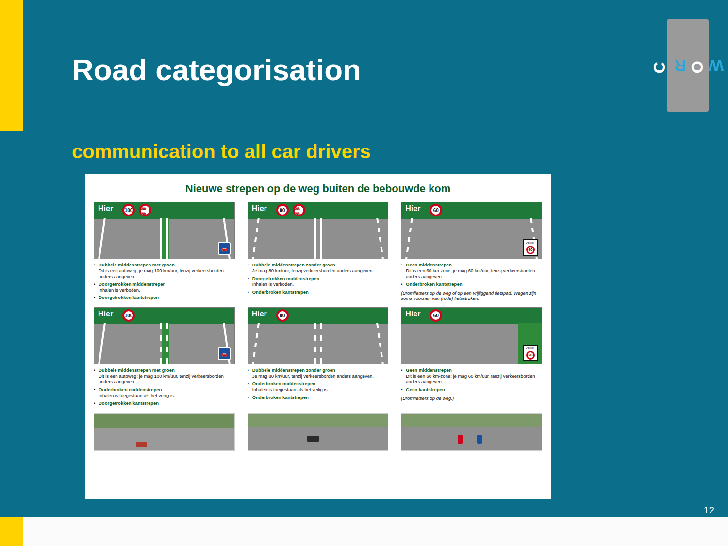CROW
Road categorisation
communication to all car drivers
Nieuwe strepen op de weg buiten de bebouwde kom
Hier
100
🚗🚗
🚗
Dubbele middenstrepen met groen
Dit is een autoweg; je mag 100 km/uur, tenzij verkeersborden anders aangeven.
Doorgetrokken middenstrepen
Inhalen is verboden.
Doorgetrokken kantstrepen
Hier
80
🚗🚗
Dubbele middenstrepen zonder groen
Je mag 80 km/uur, tenzij verkeersborden anders aangeven.
Doorgetrokken middenstrepen
Inhalen is verboden.
Onderbroken kantstrepen
Hier
60
ZONE
60
Geen middenstrepen
Dit is een 60 km-zone; je mag 60 km/uur, tenzij verkeersborden anders aangeven.
Onderbroken kantstrepen
(Bromfietsers op de weg of op een vrijliggend fietspad. Wegen zijn soms voorzien van (rode) fietsstroken.
Hier
100
🚗
Dubbele middenstrepen met groen
Dit is een autoweg; je mag 100 km/uur, tenzij verkeersborden anders aangeven.
Onderbroken middenstrepen
Inhalen is toegestaan als het veilig is.
Doorgetrokken kantstrepen
Hier
80
Dubbele middenstrepen zonder groen
Je mag 80 km/uur, tenzij verkeersborden anders aangeven.
Onderbroken middenstrepen
Inhalen is toegestaan als het veilig is.
Onderbroken kantstrepen
Hier
60
ZONE
60
Geen middenstrepen
Dit is een 60 km-zone; je mag 60 km/uur, tenzij verkeersborden anders aangeven.
Geen kantstrepen
(Bromfietsers op de weg.)
12